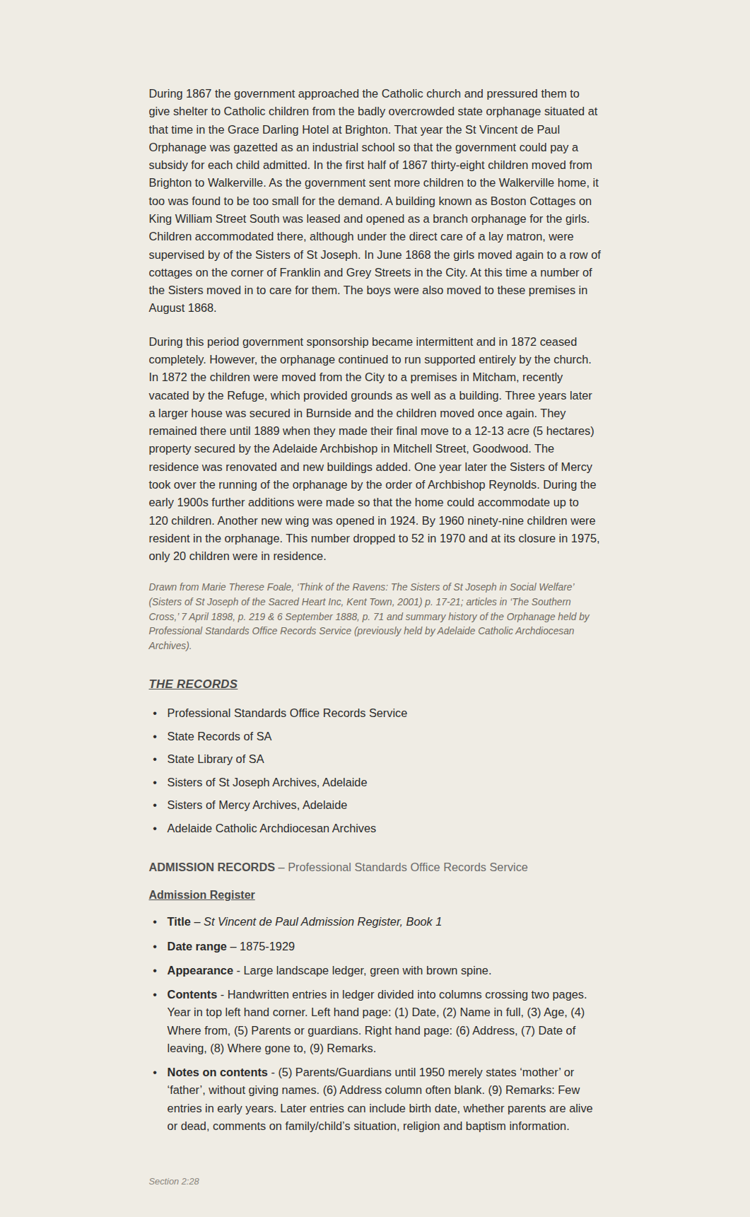During 1867 the government approached the Catholic church and pressured them to give shelter to Catholic children from the badly overcrowded state orphanage situated at that time in the Grace Darling Hotel at Brighton. That year the St Vincent de Paul Orphanage was gazetted as an industrial school so that the government could pay a subsidy for each child admitted. In the first half of 1867 thirty-eight children moved from Brighton to Walkerville. As the government sent more children to the Walkerville home, it too was found to be too small for the demand. A building known as Boston Cottages on King William Street South was leased and opened as a branch orphanage for the girls. Children accommodated there, although under the direct care of a lay matron, were supervised by of the Sisters of St Joseph. In June 1868 the girls moved again to a row of cottages on the corner of Franklin and Grey Streets in the City. At this time a number of the Sisters moved in to care for them. The boys were also moved to these premises in August 1868.
During this period government sponsorship became intermittent and in 1872 ceased completely. However, the orphanage continued to run supported entirely by the church. In 1872 the children were moved from the City to a premises in Mitcham, recently vacated by the Refuge, which provided grounds as well as a building. Three years later a larger house was secured in Burnside and the children moved once again. They remained there until 1889 when they made their final move to a 12-13 acre (5 hectares) property secured by the Adelaide Archbishop in Mitchell Street, Goodwood. The residence was renovated and new buildings added. One year later the Sisters of Mercy took over the running of the orphanage by the order of Archbishop Reynolds. During the early 1900s further additions were made so that the home could accommodate up to 120 children. Another new wing was opened in 1924. By 1960 ninety-nine children were resident in the orphanage. This number dropped to 52 in 1970 and at its closure in 1975, only 20 children were in residence.
Drawn from Marie Therese Foale, ‘Think of the Ravens: The Sisters of St Joseph in Social Welfare’ (Sisters of St Joseph of the Sacred Heart Inc, Kent Town, 2001) p. 17-21; articles in ‘The Southern Cross,’ 7 April 1898, p. 219 & 6 September 1888, p. 71 and summary history of the Orphanage held by Professional Standards Office Records Service (previously held by Adelaide Catholic Archdiocesan Archives).
THE RECORDS
Professional Standards Office Records Service
State Records of SA
State Library of SA
Sisters of St Joseph Archives, Adelaide
Sisters of Mercy Archives, Adelaide
Adelaide Catholic Archdiocesan Archives
ADMISSION RECORDS – Professional Standards Office Records Service
Admission Register
Title – St Vincent de Paul Admission Register, Book 1
Date range – 1875-1929
Appearance - Large landscape ledger, green with brown spine.
Contents - Handwritten entries in ledger divided into columns crossing two pages. Year in top left hand corner. Left hand page: (1) Date, (2) Name in full, (3) Age, (4) Where from, (5) Parents or guardians. Right hand page: (6) Address, (7) Date of leaving, (8) Where gone to, (9) Remarks.
Notes on contents - (5) Parents/Guardians until 1950 merely states ‘mother’ or ‘father’, without giving names. (6) Address column often blank. (9) Remarks: Few entries in early years. Later entries can include birth date, whether parents are alive or dead, comments on family/child’s situation, religion and baptism information.
Section 2:28